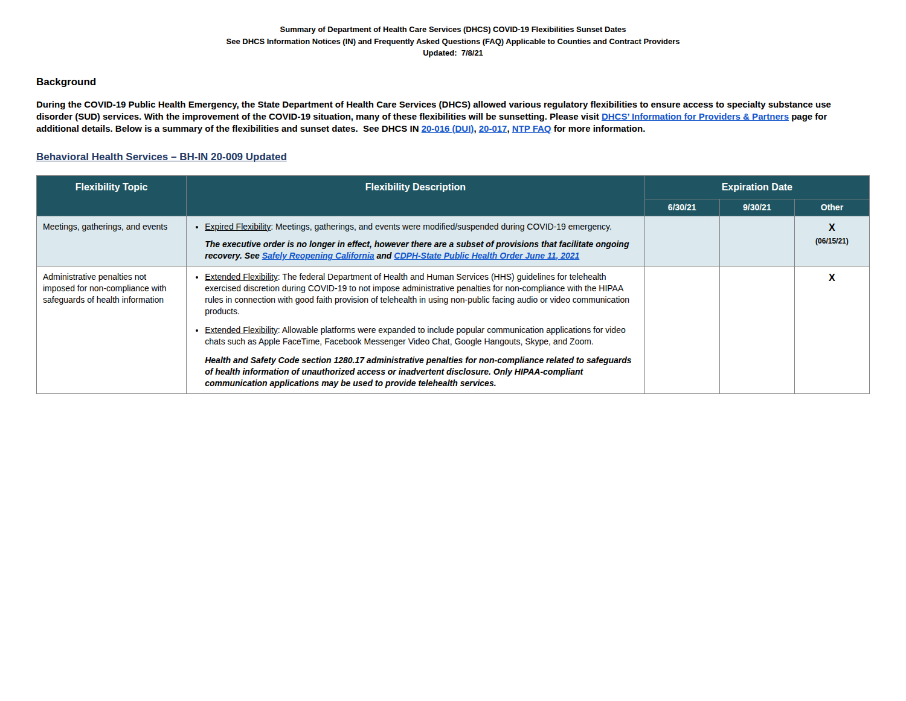Summary of Department of Health Care Services (DHCS) COVID-19 Flexibilities Sunset Dates
See DHCS Information Notices (IN) and Frequently Asked Questions (FAQ) Applicable to Counties and Contract Providers
Updated: 7/8/21
Background
During the COVID-19 Public Health Emergency, the State Department of Health Care Services (DHCS) allowed various regulatory flexibilities to ensure access to specialty substance use disorder (SUD) services. With the improvement of the COVID-19 situation, many of these flexibilities will be sunsetting. Please visit DHCS’ Information for Providers & Partners page for additional details. Below is a summary of the flexibilities and sunset dates. See DHCS IN 20-016 (DUI), 20-017, NTP FAQ for more information.
Behavioral Health Services – BH-IN 20-009 Updated
| Flexibility Topic | Flexibility Description | Expiration Date |
| --- | --- | --- |
| 6/30/21 | 9/30/21 | Other |
| Meetings, gatherings, and events | Expired Flexibility : Meetings, gatherings, and events were modified/suspended during COVID-19 emergency. The executive order is no longer in effect, however there are a subset of provisions that facilitate ongoing recovery. See Safely Reopening California and CDPH-State Public Health Order June 11, 2021 | | | X (06/15/21) |
| Administrative penalties not imposed for non-compliance with safeguards of health information | Extended Flexibility : The federal Department of Health and Human Services (HHS) guidelines for telehealth exercised discretion during COVID-19 to not impose administrative penalties for non-compliance with the HIPAA rules in connection with good faith provision of telehealth in using non-public facing audio or video communication products. Extended Flexibility : Allowable platforms were expanded to include popular communication applications for video chats such as Apple FaceTime, Facebook Messenger Video Chat, Google Hangouts, Skype, and Zoom. Health and Safety Code section 1280.17 administrative penalties for non-compliance related to safeguards of health information of unauthorized access or inadvertent disclosure. Only HIPAA-compliant communication applications may be used to provide telehealth services. | | | X |